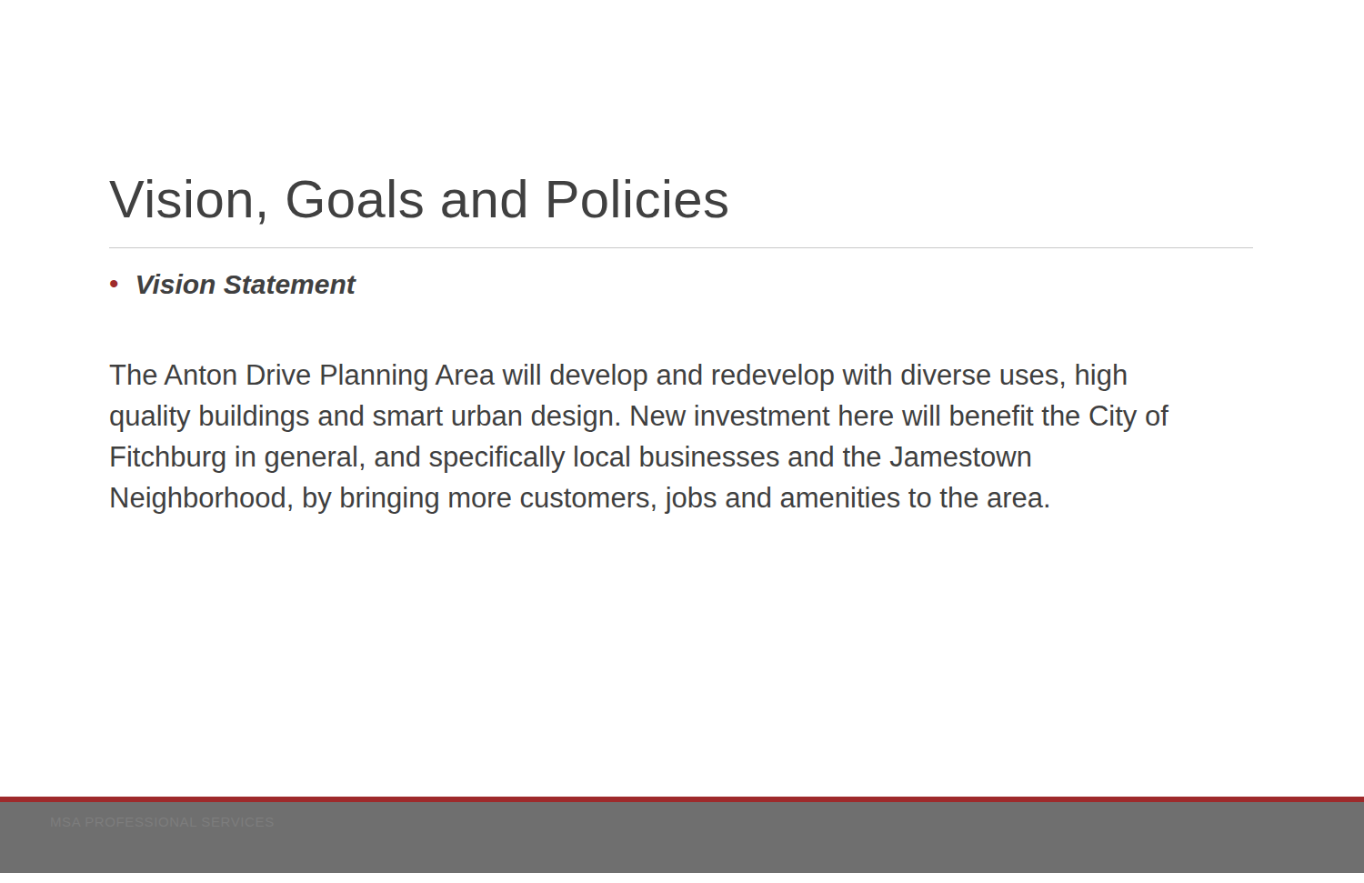Vision, Goals and Policies
•Vision Statement
The Anton Drive Planning Area will develop and redevelop with diverse uses, high quality buildings and smart urban design. New investment here will benefit the City of Fitchburg in general, and specifically local businesses and the Jamestown Neighborhood, by bringing more customers, jobs and amenities to the area.
MSA Professional Services